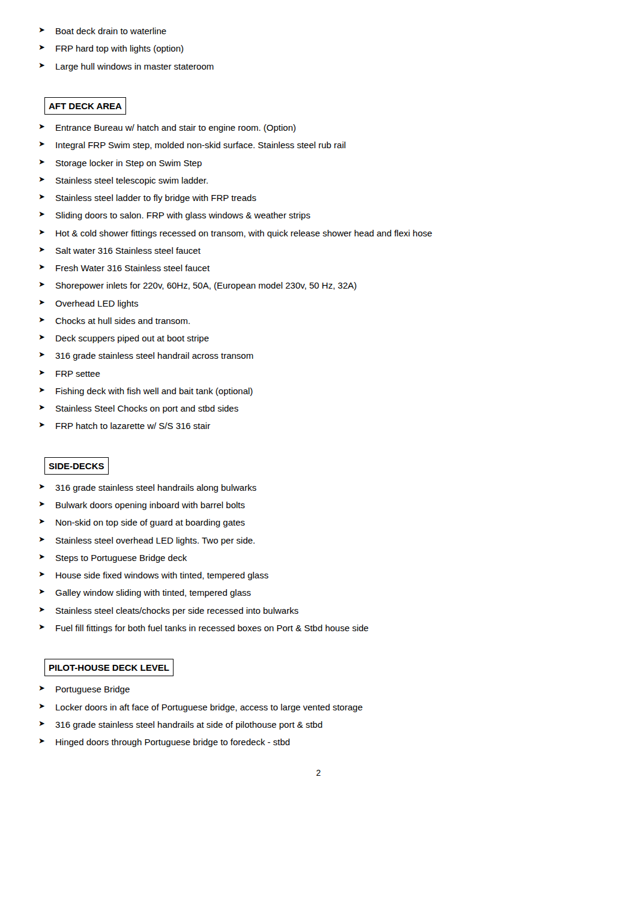Boat deck drain to waterline
FRP hard top with lights (option)
Large hull windows in master stateroom
AFT DECK AREA
Entrance Bureau w/ hatch and stair to engine room. (Option)
Integral FRP Swim step, molded non-skid surface. Stainless steel rub rail
Storage locker in Step on Swim Step
Stainless steel telescopic swim ladder.
Stainless steel ladder to fly bridge with FRP treads
Sliding doors to salon. FRP with glass windows & weather strips
Hot & cold shower fittings recessed on transom, with quick release shower head and flexi hose
Salt water 316 Stainless steel faucet
Fresh Water 316 Stainless steel faucet
Shorepower inlets for 220v, 60Hz, 50A, (European model 230v, 50 Hz, 32A)
Overhead LED lights
Chocks at hull sides and transom.
Deck scuppers piped out at boot stripe
316 grade stainless steel handrail across transom
FRP settee
Fishing deck with fish well and bait tank (optional)
Stainless Steel Chocks on port and stbd sides
FRP hatch to lazarette w/ S/S 316 stair
SIDE-DECKS
316 grade stainless steel handrails along bulwarks
Bulwark doors opening inboard with barrel bolts
Non-skid on top side of guard at boarding gates
Stainless steel overhead LED lights. Two per side.
Steps to Portuguese Bridge deck
House side fixed windows with tinted, tempered glass
Galley window sliding with tinted, tempered glass
Stainless steel cleats/chocks per side recessed into bulwarks
Fuel fill fittings for both fuel tanks in recessed boxes on Port & Stbd house side
PILOT-HOUSE DECK LEVEL
Portuguese Bridge
Locker doors in aft face of Portuguese bridge, access to large vented storage
316 grade stainless steel handrails at side of pilothouse port & stbd
Hinged doors through Portuguese bridge to foredeck - stbd
2